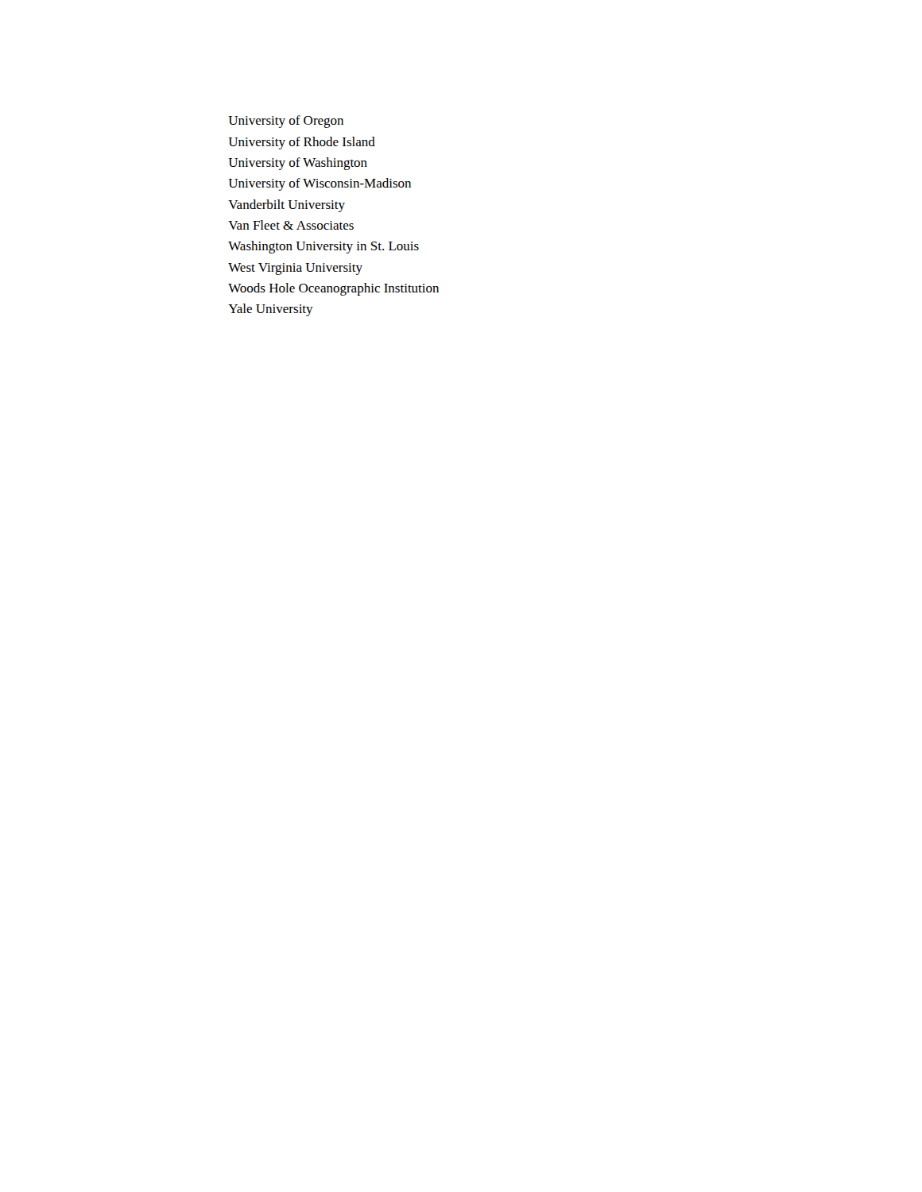University of Oregon
University of Rhode Island
University of Washington
University of Wisconsin-Madison
Vanderbilt University
Van Fleet & Associates
Washington University in St. Louis
West Virginia University
Woods Hole Oceanographic Institution
Yale University